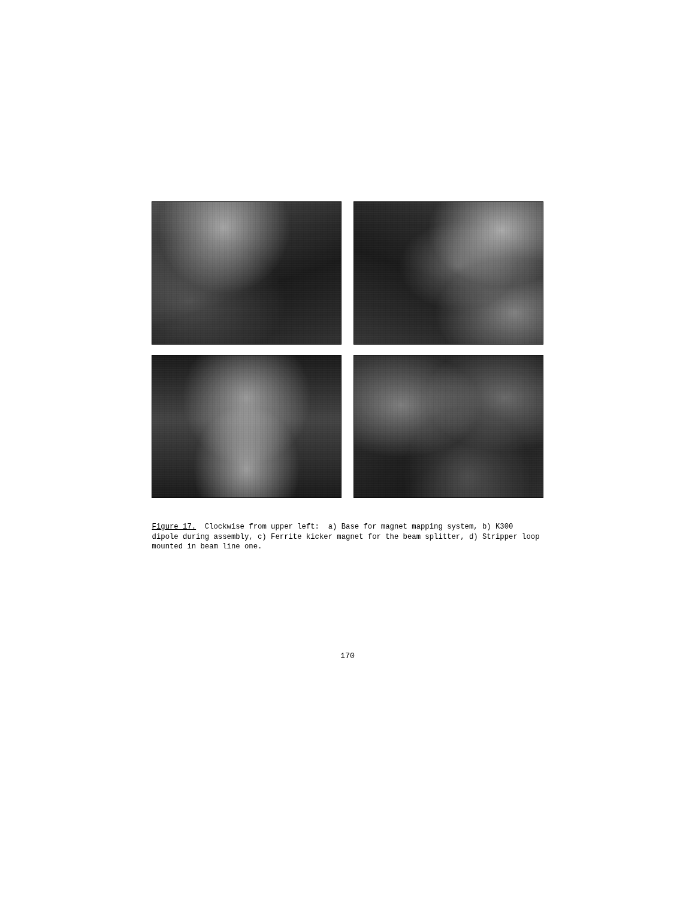Figure 17. Clockwise from upper left: a) Base for magnet mapping system, b) K300 dipole during assembly, c) Ferrite kicker magnet for the beam splitter, d) Stripper loop mounted in beam line one.
170